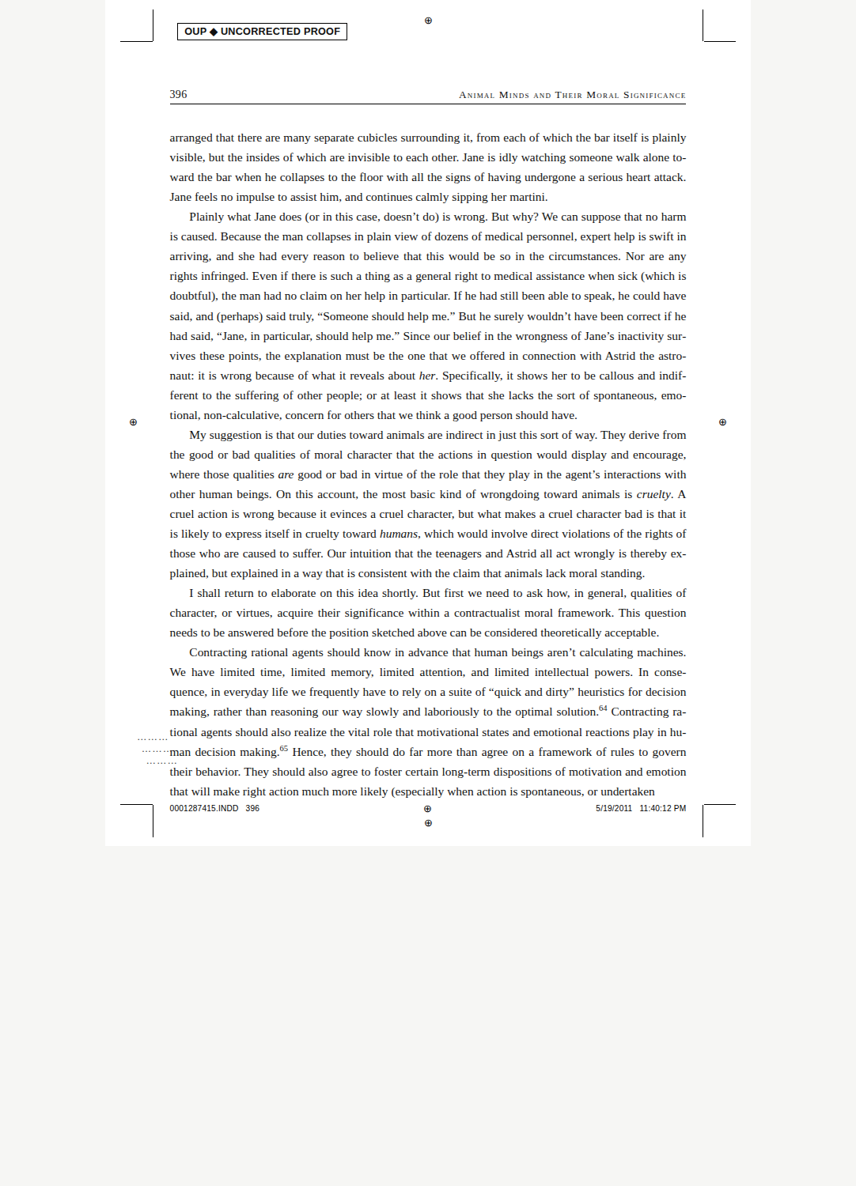OUP ◆ UNCORRECTED PROOF
396 Animal Minds and Their Moral Significance
arranged that there are many separate cubicles surrounding it, from each of which the bar itself is plainly visible, but the insides of which are invisible to each other. Jane is idly watching someone walk alone toward the bar when he collapses to the floor with all the signs of having undergone a serious heart attack. Jane feels no impulse to assist him, and continues calmly sipping her martini.
Plainly what Jane does (or in this case, doesn’t do) is wrong. But why? We can suppose that no harm is caused. Because the man collapses in plain view of dozens of medical personnel, expert help is swift in arriving, and she had every reason to believe that this would be so in the circumstances. Nor are any rights infringed. Even if there is such a thing as a general right to medical assistance when sick (which is doubtful), the man had no claim on her help in particular. If he had still been able to speak, he could have said, and (perhaps) said truly, “Someone should help me.” But he surely wouldn’t have been correct if he had said, “Jane, in particular, should help me.” Since our belief in the wrongness of Jane’s inactivity survives these points, the explanation must be the one that we offered in connection with Astrid the astronaut: it is wrong because of what it reveals about her. Specifically, it shows her to be callous and indifferent to the suffering of other people; or at least it shows that she lacks the sort of spontaneous, emotional, non-calculative, concern for others that we think a good person should have.
My suggestion is that our duties toward animals are indirect in just this sort of way. They derive from the good or bad qualities of moral character that the actions in question would display and encourage, where those qualities are good or bad in virtue of the role that they play in the agent’s interactions with other human beings. On this account, the most basic kind of wrongdoing toward animals is cruelty. A cruel action is wrong because it evinces a cruel character, but what makes a cruel character bad is that it is likely to express itself in cruelty toward humans, which would involve direct violations of the rights of those who are caused to suffer. Our intuition that the teenagers and Astrid all act wrongly is thereby explained, but explained in a way that is consistent with the claim that animals lack moral standing.
I shall return to elaborate on this idea shortly. But first we need to ask how, in general, qualities of character, or virtues, acquire their significance within a contractualist moral framework. This question needs to be answered before the position sketched above can be considered theoretically acceptable.
Contracting rational agents should know in advance that human beings aren’t calculating machines. We have limited time, limited memory, limited attention, and limited intellectual powers. In consequence, in everyday life we frequently have to rely on a suite of “quick and dirty” heuristics for decision making, rather than reasoning our way slowly and laboriously to the optimal solution.64 Contracting rational agents should also realize the vital role that motivational states and emotional reactions play in human decision making.65 Hence, they should do far more than agree on a framework of rules to govern their behavior. They should also agree to foster certain long-term dispositions of motivation and emotion that will make right action much more likely (especially when action is spontaneous, or undertaken
……… ……… ………
0001287415.INDD 396 ⊕ 5/19/2011 11:40:12 PM